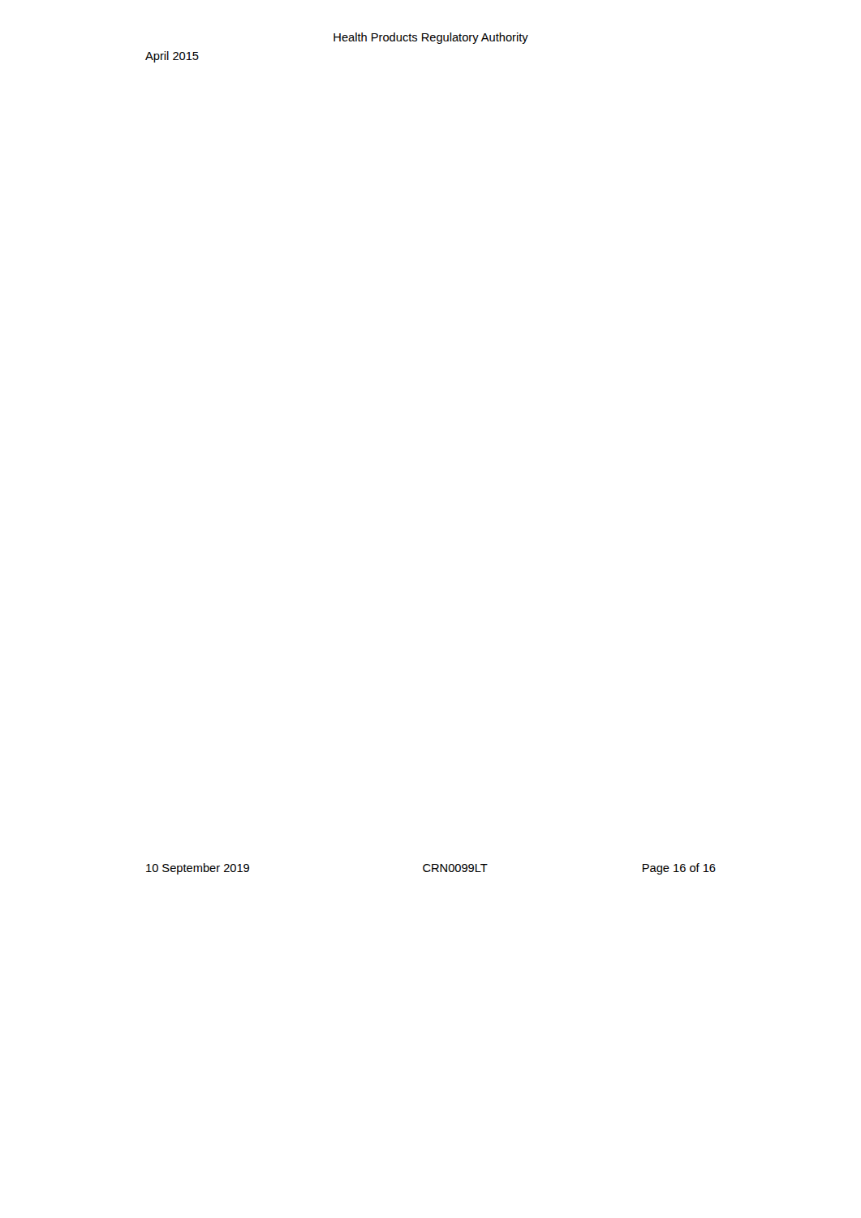Health Products Regulatory Authority
April 2015
10 September 2019
CRN0099LT
Page 16 of 16